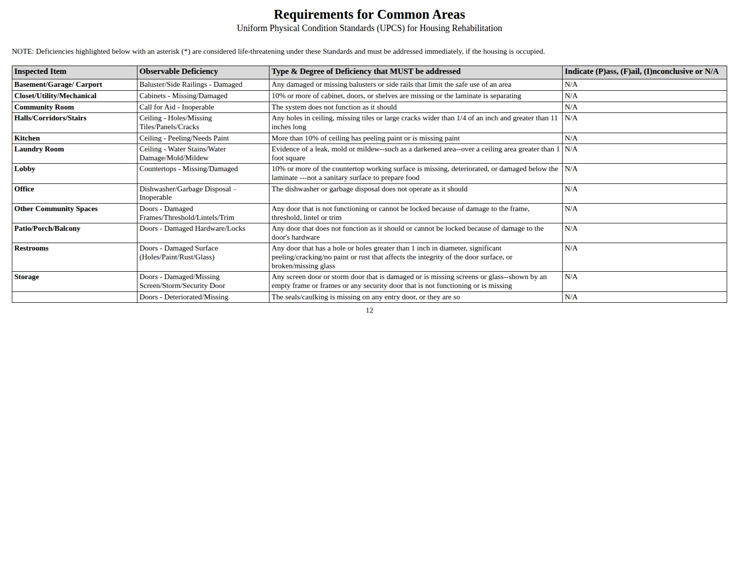Requirements for Common Areas
Uniform Physical Condition Standards (UPCS) for Housing Rehabilitation
NOTE: Deficiencies highlighted below with an asterisk (*) are considered life-threatening under these Standards and must be addressed immediately, if the housing is occupied.
| Inspected Item | Observable Deficiency | Type & Degree of Deficiency that MUST be addressed | Indicate (P)ass, (F)ail, (I)nconclusive or N/A |
| --- | --- | --- | --- |
| Basement/Garage/ Carport | Baluster/Side Railings - Damaged | Any damaged or missing balusters or side rails that limit the safe use of an area | N/A |
| Closet/Utility/Mechanical | Cabinets - Missing/Damaged | 10% or more of cabinet, doors, or shelves are missing or the laminate is separating | N/A |
| Community Room | Call for Aid - Inoperable | The system does not function as it should | N/A |
| Halls/Corridors/Stairs | Ceiling - Holes/Missing Tiles/Panels/Cracks | Any holes in ceiling, missing tiles or large cracks wider than 1/4 of an inch and greater than 11 inches long | N/A |
| Kitchen | Ceiling - Peeling/Needs Paint | More than 10% of ceiling has peeling paint or is missing paint | N/A |
| Laundry Room | Ceiling - Water Stains/Water Damage/Mold/Mildew | Evidence of a leak, mold or mildew--such as a darkened area--over a ceiling area greater than 1 foot square | N/A |
| Lobby | Countertops - Missing/Damaged | 10% or more of the countertop working surface is missing, deteriorated, or damaged below the laminate ---not a sanitary surface to prepare food | N/A |
| Office | Dishwasher/Garbage Disposal – Inoperable | The dishwasher or garbage disposal does not operate as it should | N/A |
| Other Community Spaces | Doors - Damaged Frames/Threshold/Lintels/Trim | Any door that is not functioning or cannot be locked because of damage to the frame, threshold, lintel or trim | N/A |
| Patio/Porch/Balcony | Doors - Damaged Hardware/Locks | Any door that does not function as it should or cannot be locked because of damage to the door's hardware | N/A |
| Restrooms | Doors - Damaged Surface (Holes/Paint/Rust/Glass) | Any door that has a hole or holes greater than 1 inch in diameter, significant peeling/cracking/no paint or rust that affects the integrity of the door surface, or broken/missing glass | N/A |
| Storage | Doors - Damaged/Missing Screen/Storm/Security Door | Any screen door or storm door that is damaged or is missing screens or glass--shown by an empty frame or frames or any security door that is not functioning or is missing | N/A |
| | Doors - Deteriorated/Missing | The seals/caulking is missing on any entry door, or they are so | N/A |
12